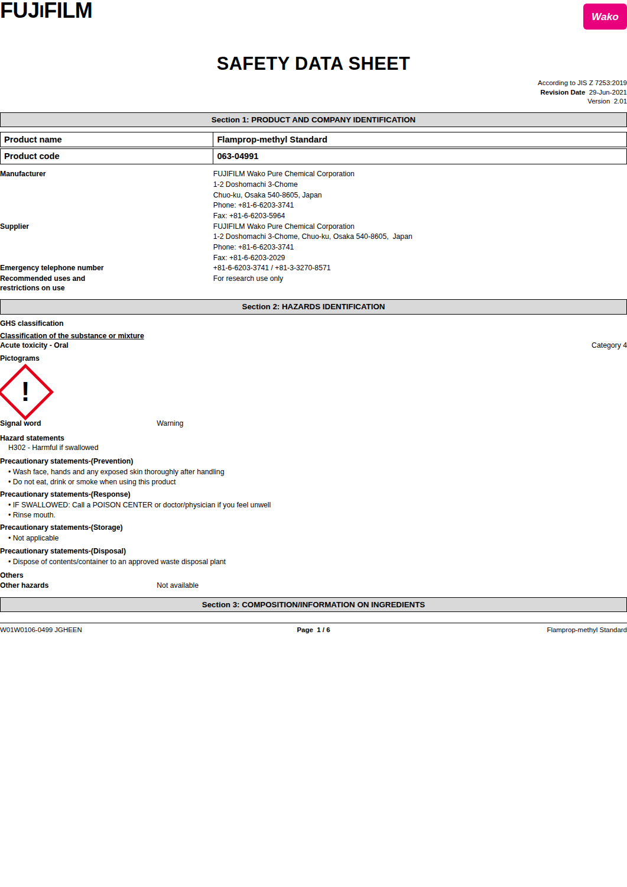FUJIFILM
Wako
SAFETY DATA SHEET
According to JIS Z 7253:2019
Revision Date 29-Jun-2021
Version 2.01
Section 1: PRODUCT AND COMPANY IDENTIFICATION
| Product name | Flamprop-methyl Standard |
| Product code | 063-04991 |
| Manufacturer | FUJIFILM Wako Pure Chemical Corporation |
| | 1-2 Doshomachi 3-Chome |
| | Chuo-ku, Osaka 540-8605, Japan |
| | Phone: +81-6-6203-3741 |
| | Fax: +81-6-6203-5964 |
| Supplier | FUJIFILM Wako Pure Chemical Corporation |
| | 1-2 Doshomachi 3-Chome, Chuo-ku, Osaka 540-8605, Japan |
| | Phone: +81-6-6203-3741 |
| | Fax: +81-6-6203-2029 |
| Emergency telephone number | +81-6-6203-3741 / +81-3-3270-8571 |
| Recommended uses and restrictions on use | For research use only |
Section 2: HAZARDS IDENTIFICATION
GHS classification
Classification of the substance or mixture
Acute toxicity - Oral Category 4
Pictograms
!
| Signal word | Warning |
Hazard statements
H302 - Harmful if swallowed
Precautionary statements-(Prevention)
Wash face, hands and any exposed skin thoroughly after handling
Do not eat, drink or smoke when using this product
Precautionary statements-(Response)
IF SWALLOWED: Call a POISON CENTER or doctor/physician if you feel unwell
Rinse mouth.
Precautionary statements-(Storage)
Not applicable
Precautionary statements-(Disposal)
Dispose of contents/container to an approved waste disposal plant
Others
| Other hazards | Not available |
Section 3: COMPOSITION/INFORMATION ON INGREDIENTS
Page 1 / 6
W01W0106-0499 JGHEEN
Flamprop-methyl Standard